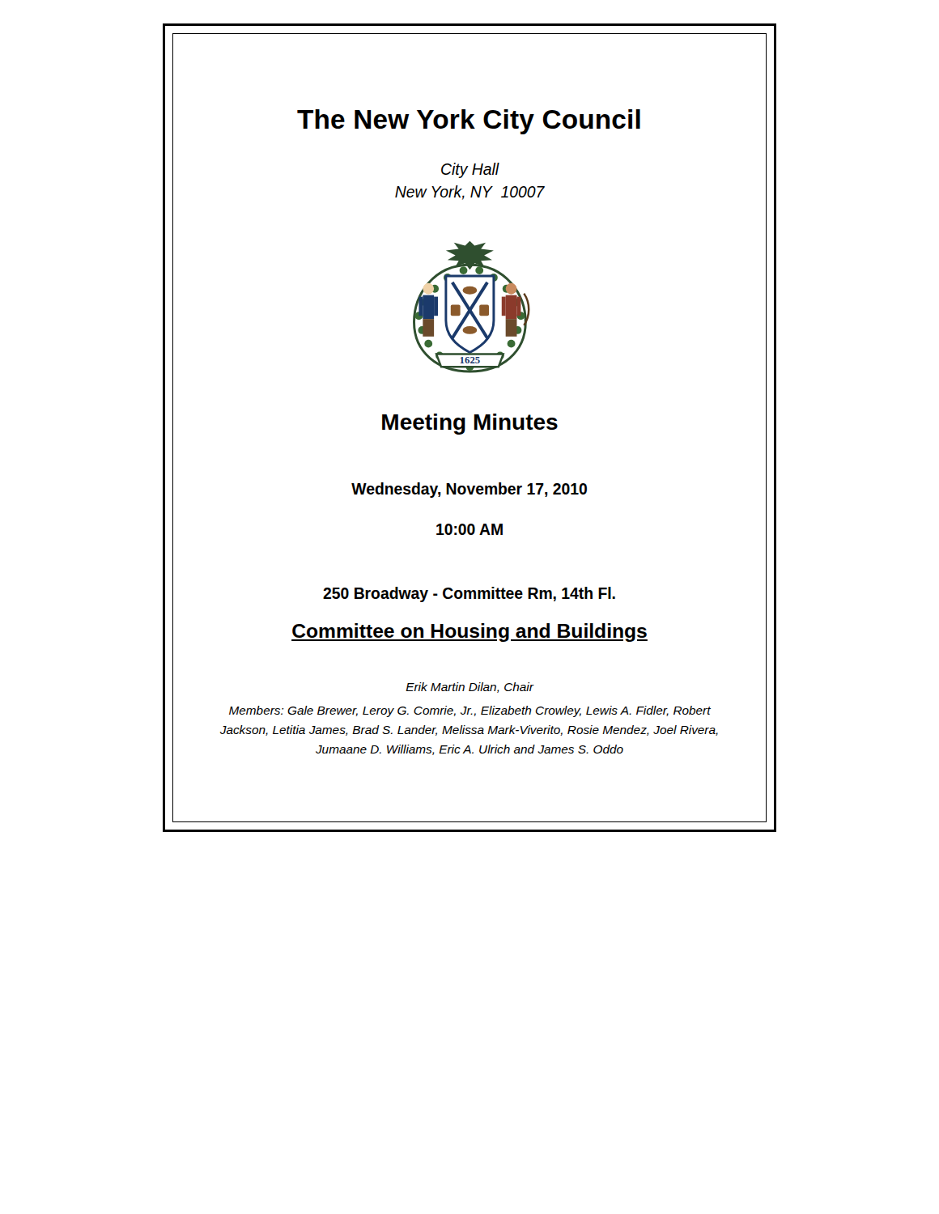The New York City Council
City Hall
New York, NY 10007
1625
Meeting Minutes
Wednesday, November 17, 2010 10:00 AM
250 Broadway - Committee Rm, 14th Fl.
Committee on Housing and Buildings
Erik Martin Dilan, Chair Members: Gale Brewer, Leroy G. Comrie, Jr., Elizabeth Crowley, Lewis A. Fidler, Robert Jackson, Letitia James, Brad S. Lander, Melissa Mark-Viverito, Rosie Mendez, Joel Rivera,
Jumaane D. Williams, Eric A. Ulrich and James S. Oddo